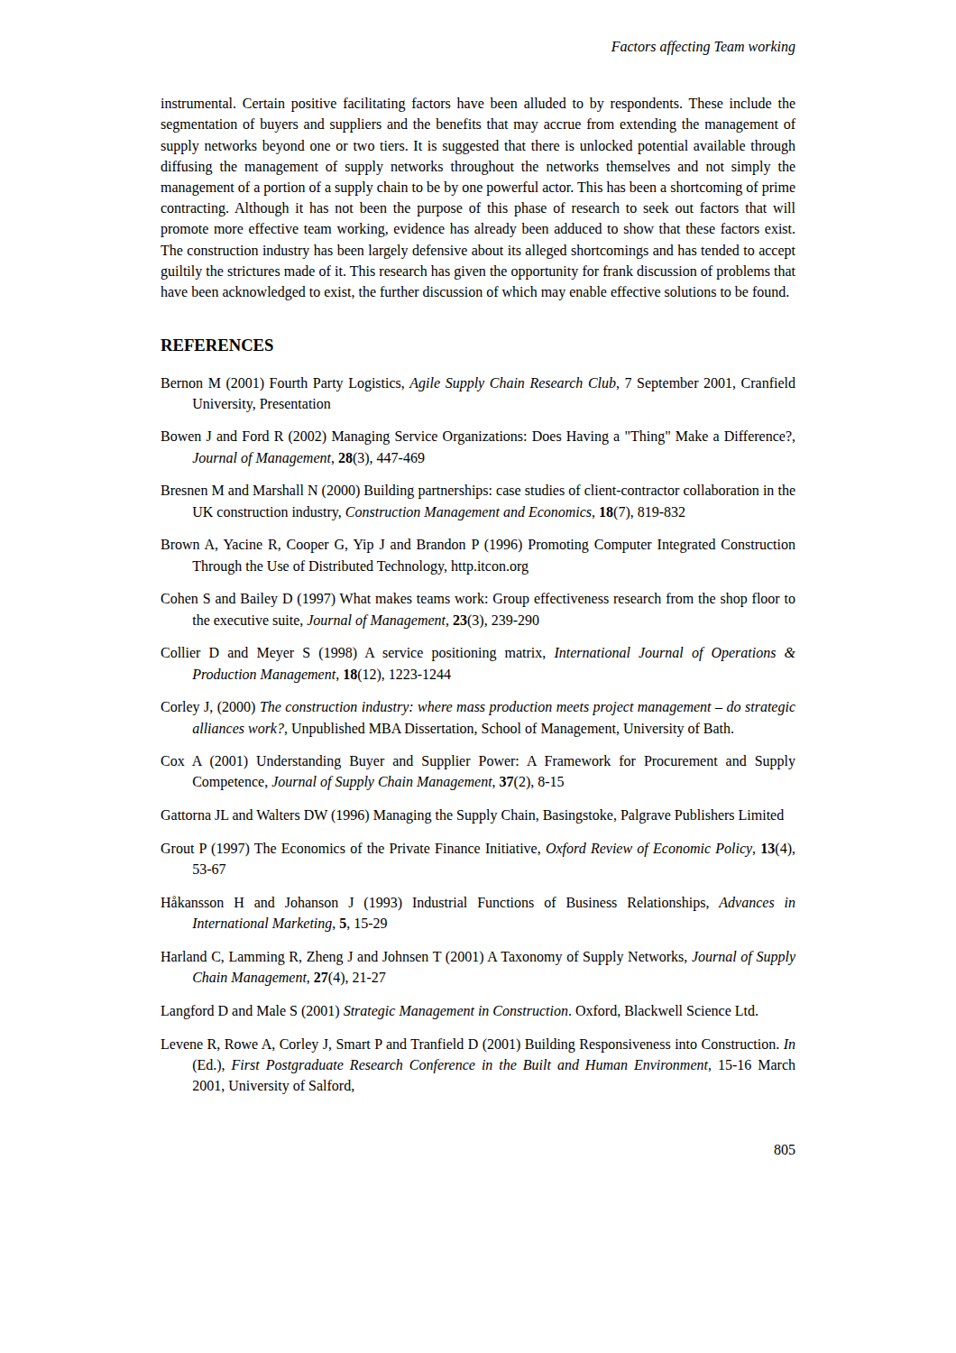Factors affecting Team working
instrumental. Certain positive facilitating factors have been alluded to by respondents. These include the segmentation of buyers and suppliers and the benefits that may accrue from extending the management of supply networks beyond one or two tiers. It is suggested that there is unlocked potential available through diffusing the management of supply networks throughout the networks themselves and not simply the management of a portion of a supply chain to be by one powerful actor. This has been a shortcoming of prime contracting. Although it has not been the purpose of this phase of research to seek out factors that will promote more effective team working, evidence has already been adduced to show that these factors exist. The construction industry has been largely defensive about its alleged shortcomings and has tended to accept guiltily the strictures made of it. This research has given the opportunity for frank discussion of problems that have been acknowledged to exist, the further discussion of which may enable effective solutions to be found.
REFERENCES
Bernon M (2001) Fourth Party Logistics, Agile Supply Chain Research Club, 7 September 2001, Cranfield University, Presentation
Bowen J and Ford R (2002) Managing Service Organizations: Does Having a "Thing" Make a Difference?, Journal of Management, 28(3), 447-469
Bresnen M and Marshall N (2000) Building partnerships: case studies of client-contractor collaboration in the UK construction industry, Construction Management and Economics, 18(7), 819-832
Brown A, Yacine R, Cooper G, Yip J and Brandon P (1996) Promoting Computer Integrated Construction Through the Use of Distributed Technology, http.itcon.org
Cohen S and Bailey D (1997) What makes teams work: Group effectiveness research from the shop floor to the executive suite, Journal of Management, 23(3), 239-290
Collier D and Meyer S (1998) A service positioning matrix, International Journal of Operations & Production Management, 18(12), 1223-1244
Corley J, (2000) The construction industry: where mass production meets project management – do strategic alliances work?, Unpublished MBA Dissertation, School of Management, University of Bath.
Cox A (2001) Understanding Buyer and Supplier Power: A Framework for Procurement and Supply Competence, Journal of Supply Chain Management, 37(2), 8-15
Gattorna JL and Walters DW (1996) Managing the Supply Chain, Basingstoke, Palgrave Publishers Limited
Grout P (1997) The Economics of the Private Finance Initiative, Oxford Review of Economic Policy, 13(4), 53-67
Håkansson H and Johanson J (1993) Industrial Functions of Business Relationships, Advances in International Marketing, 5, 15-29
Harland C, Lamming R, Zheng J and Johnsen T (2001) A Taxonomy of Supply Networks, Journal of Supply Chain Management, 27(4), 21-27
Langford D and Male S (2001) Strategic Management in Construction. Oxford, Blackwell Science Ltd.
Levene R, Rowe A, Corley J, Smart P and Tranfield D (2001) Building Responsiveness into Construction. In (Ed.), First Postgraduate Research Conference in the Built and Human Environment, 15-16 March 2001, University of Salford,
805